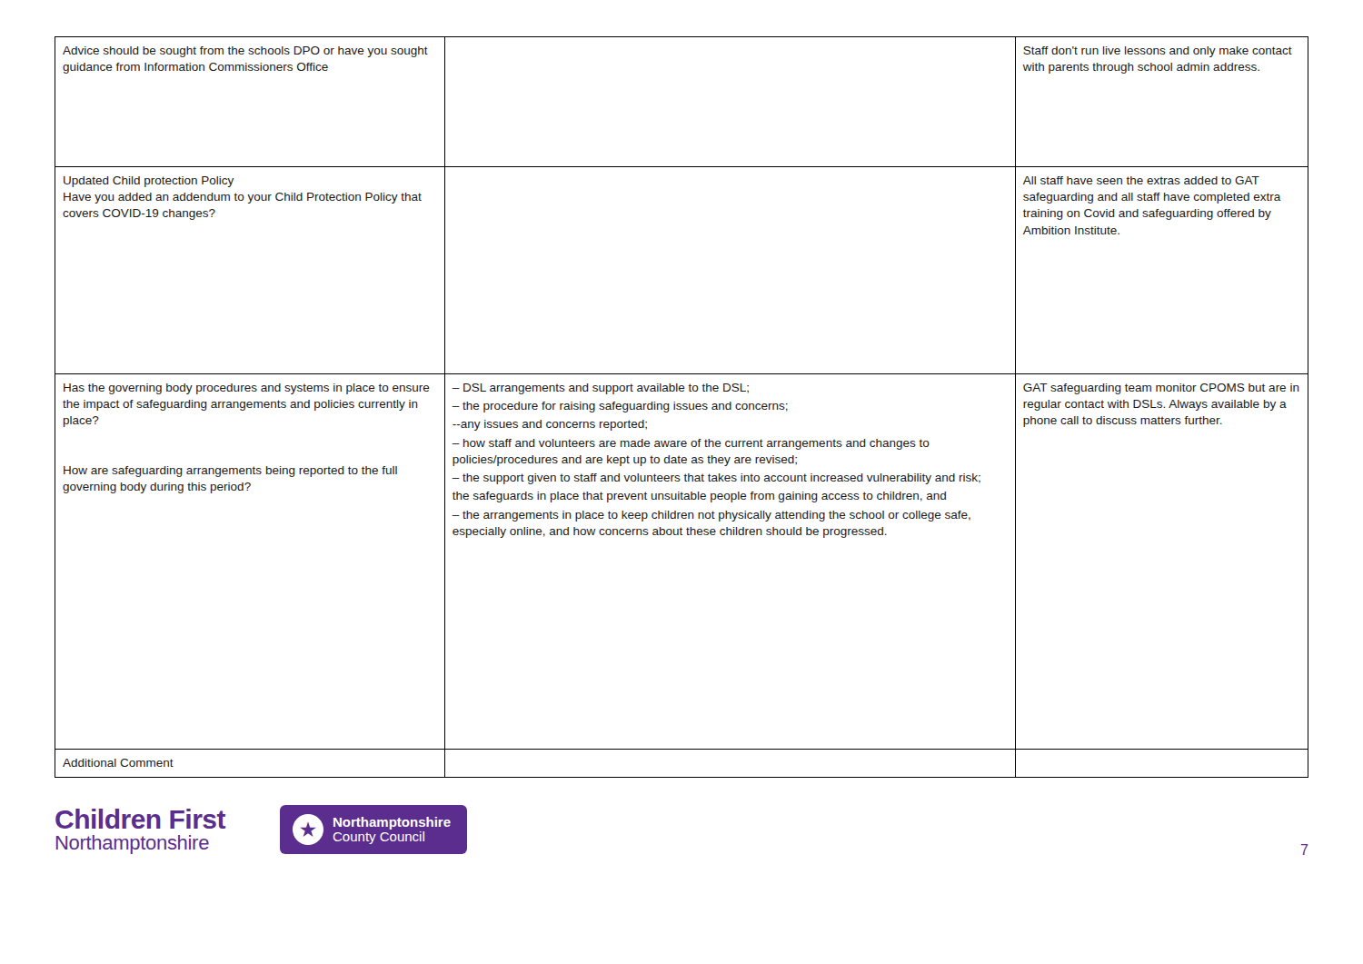| Advice should be sought from the schools DPO or have you sought guidance from Information Commissioners Office | | Staff don't run live lessons and only make contact with parents through school admin address. |
| Updated Child protection Policy Have you added an addendum to your Child Protection Policy that covers COVID-19 changes? | | All staff have seen the extras added to GAT safeguarding and all staff have completed extra training on Covid and safeguarding offered by Ambition Institute. |
| Has the governing body procedures and systems in place to ensure the impact of safeguarding arrangements and policies currently in place? How are safeguarding arrangements being reported to the full governing body during this period? | – DSL arrangements and support available to the DSL; – the procedure for raising safeguarding issues and concerns; --any issues and concerns reported; – how staff and volunteers are made aware of the current arrangements and changes to policies/procedures and are kept up to date as they are revised; – the support given to staff and volunteers that takes into account increased vulnerability and risk; the safeguards in place that prevent unsuitable people from gaining access to children, and – the arrangements in place to keep children not physically attending the school or college safe, especially online, and how concerns about these children should be progressed. | GAT safeguarding team monitor CPOMS but are in regular contact with DSLs. Always available by a phone call to discuss matters further. |
| Additional Comment | | |
Children First
Northamptonshire
★
Northamptonshire
County Council
7